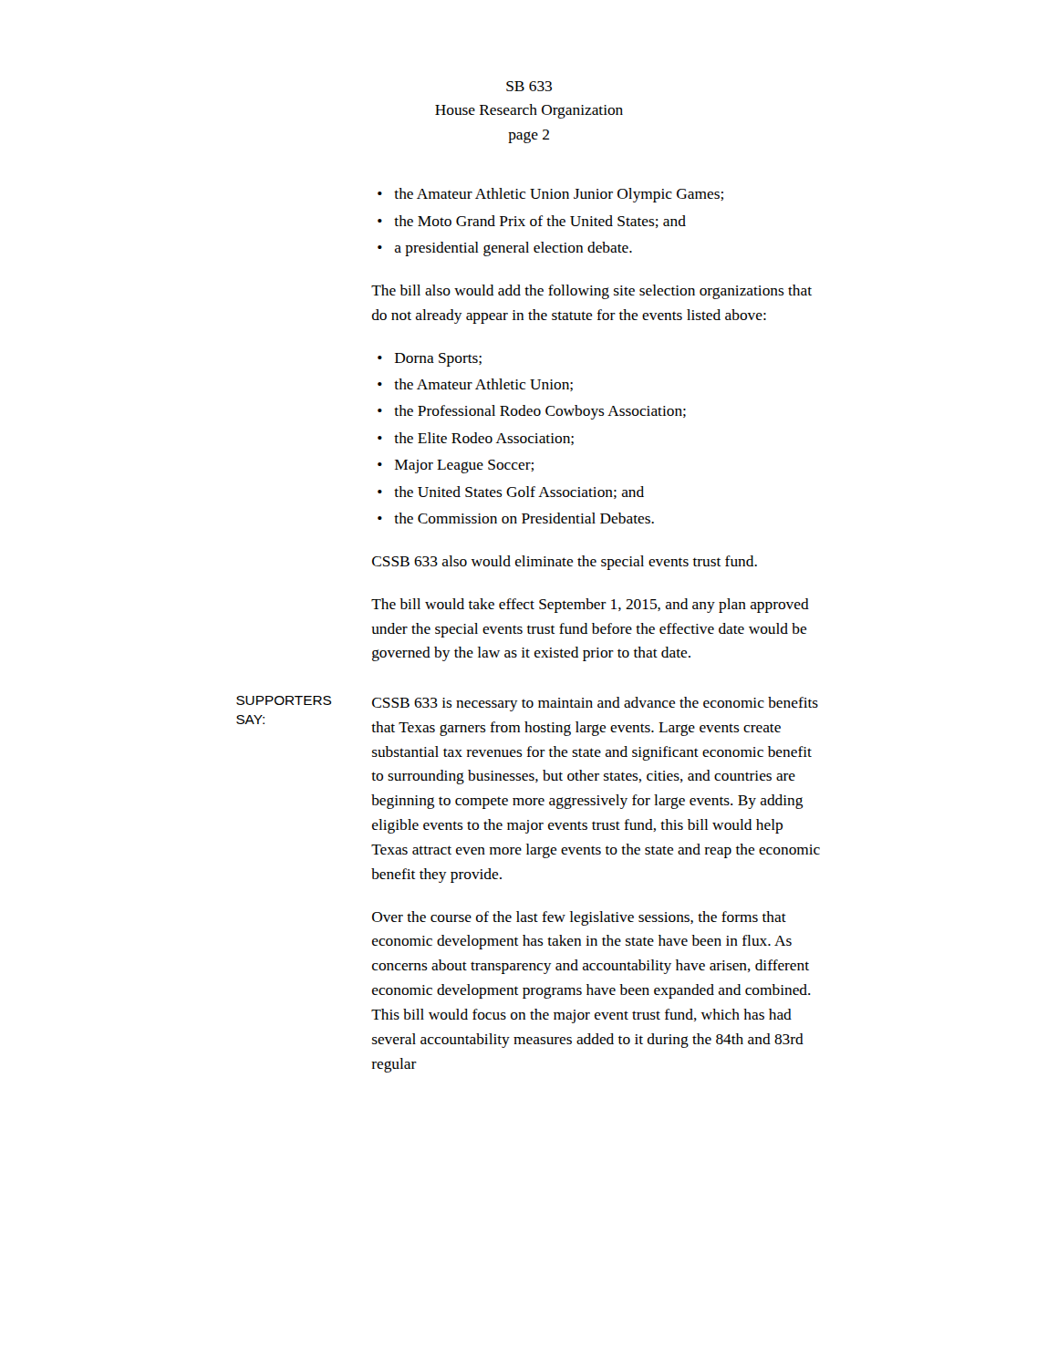SB 633 House Research Organization page 2
the Amateur Athletic Union Junior Olympic Games;
the Moto Grand Prix of the United States; and
a presidential general election debate.
The bill also would add the following site selection organizations that do not already appear in the statute for the events listed above:
Dorna Sports;
the Amateur Athletic Union;
the Professional Rodeo Cowboys Association;
the Elite Rodeo Association;
Major League Soccer;
the United States Golf Association; and
the Commission on Presidential Debates.
CSSB 633 also would eliminate the special events trust fund.
The bill would take effect September 1, 2015, and any plan approved under the special events trust fund before the effective date would be governed by the law as it existed prior to that date.
Supporters
say:
CSSB 633 is necessary to maintain and advance the economic benefits that Texas garners from hosting large events. Large events create substantial tax revenues for the state and significant economic benefit to surrounding businesses, but other states, cities, and countries are beginning to compete more aggressively for large events. By adding eligible events to the major events trust fund, this bill would help Texas attract even more large events to the state and reap the economic benefit they provide.
Over the course of the last few legislative sessions, the forms that economic development has taken in the state have been in flux. As concerns about transparency and accountability have arisen, different economic development programs have been expanded and combined. This bill would focus on the major event trust fund, which has had several accountability measures added to it during the 84th and 83rd regular